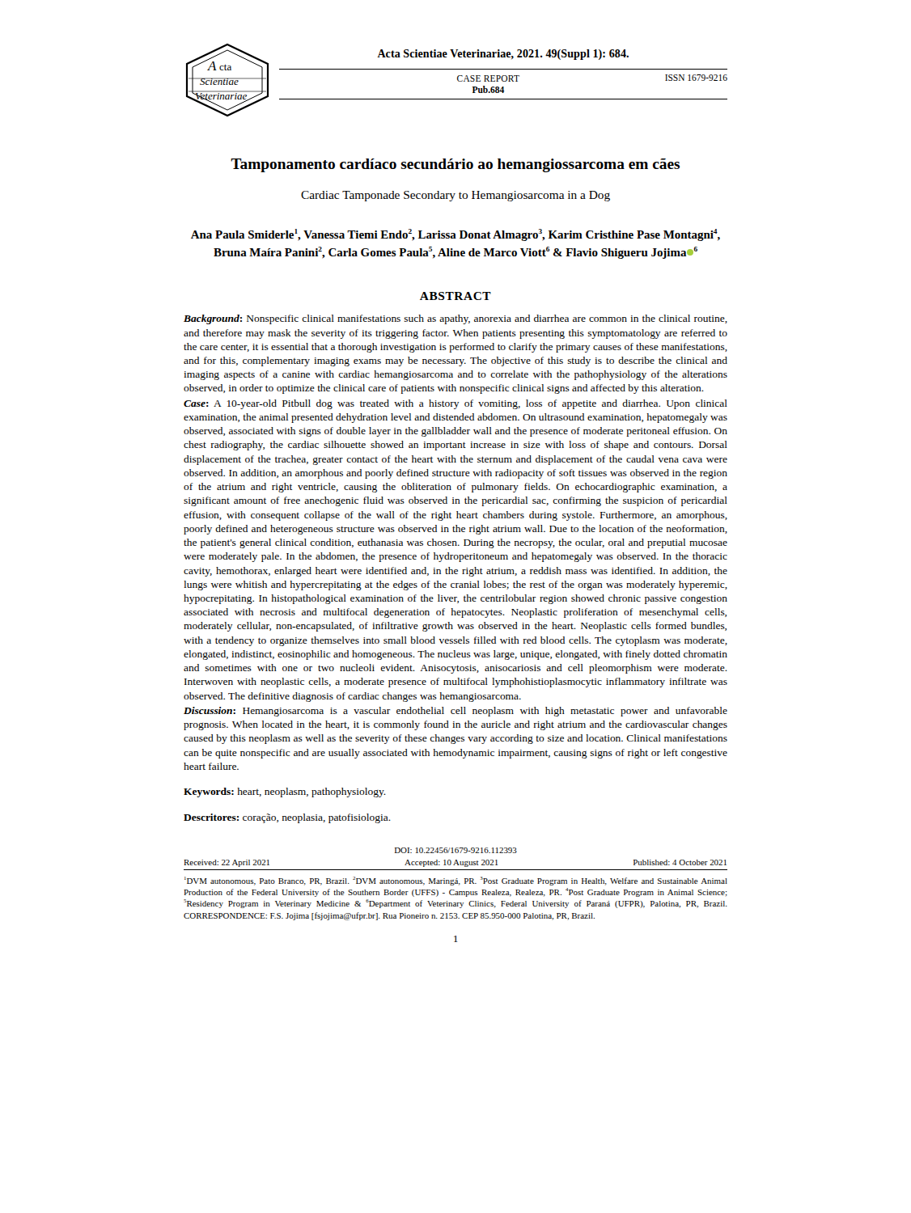A cta Scientiae Veterinariae
Acta Scientiae Veterinariae, 2021. 49(Suppl 1): 684.
CASE REPORT
Pub.684
ISSN 1679-9216
Tamponamento cardíaco secundário ao hemangiossarcoma em cães
Cardiac Tamponade Secondary to Hemangiosarcoma in a Dog
Ana Paula Smiderle1, Vanessa Tiemi Endo2, Larissa Donat Almagro3, Karim Cristhine Pase Montagni4,
Bruna Maíra Panini2, Carla Gomes Paula5, Aline de Marco Viott6 & Flavio Shigueru Jojima6
ABSTRACT
Background: Nonspecific clinical manifestations such as apathy, anorexia and diarrhea are common in the clinical routine, and therefore may mask the severity of its triggering factor. When patients presenting this symptomatology are referred to the care center, it is essential that a thorough investigation is performed to clarify the primary causes of these manifestations, and for this, complementary imaging exams may be necessary. The objective of this study is to describe the clinical and imaging aspects of a canine with cardiac hemangiosarcoma and to correlate with the pathophysiology of the alterations observed, in order to optimize the clinical care of patients with nonspecific clinical signs and affected by this alteration.
Case: A 10-year-old Pitbull dog was treated with a history of vomiting, loss of appetite and diarrhea. Upon clinical examination, the animal presented dehydration level and distended abdomen. On ultrasound examination, hepatomegaly was observed, associated with signs of double layer in the gallbladder wall and the presence of moderate peritoneal effusion. On chest radiography, the cardiac silhouette showed an important increase in size with loss of shape and contours. Dorsal displacement of the trachea, greater contact of the heart with the sternum and displacement of the caudal vena cava were observed. In addition, an amorphous and poorly defined structure with radiopacity of soft tissues was observed in the region of the atrium and right ventricle, causing the obliteration of pulmonary fields. On echocardiographic examination, a significant amount of free anechogenic fluid was observed in the pericardial sac, confirming the suspicion of pericardial effusion, with consequent collapse of the wall of the right heart chambers during systole. Furthermore, an amorphous, poorly defined and heterogeneous structure was observed in the right atrium wall. Due to the location of the neoformation, the patient's general clinical condition, euthanasia was chosen. During the necropsy, the ocular, oral and preputial mucosae were moderately pale. In the abdomen, the presence of hydroperitoneum and hepatomegaly was observed. In the thoracic cavity, hemothorax, enlarged heart were identified and, in the right atrium, a reddish mass was identified. In addition, the lungs were whitish and hypercrepitating at the edges of the cranial lobes; the rest of the organ was moderately hyperemic, hypocrepitating. In histopathological examination of the liver, the centrilobular region showed chronic passive congestion associated with necrosis and multifocal degeneration of hepatocytes. Neoplastic proliferation of mesenchymal cells, moderately cellular, non-encapsulated, of infiltrative growth was observed in the heart. Neoplastic cells formed bundles, with a tendency to organize themselves into small blood vessels filled with red blood cells. The cytoplasm was moderate, elongated, indistinct, eosinophilic and homogeneous. The nucleus was large, unique, elongated, with finely dotted chromatin and sometimes with one or two nucleoli evident. Anisocytosis, anisocariosis and cell pleomorphism were moderate. Interwoven with neoplastic cells, a moderate presence of multifocal lymphohistioplasmocytic inflammatory infiltrate was observed. The definitive diagnosis of cardiac changes was hemangiosarcoma.
Discussion: Hemangiosarcoma is a vascular endothelial cell neoplasm with high metastatic power and unfavorable prognosis. When located in the heart, it is commonly found in the auricle and right atrium and the cardiovascular changes caused by this neoplasm as well as the severity of these changes vary according to size and location. Clinical manifestations can be quite nonspecific and are usually associated with hemodynamic impairment, causing signs of right or left congestive heart failure.
Keywords: heart, neoplasm, pathophysiology.
Descritores: coração, neoplasia, patofisiologia.
DOI: 10.22456/1679-9216.112393
Received: 22 April 2021 Accepted: 10 August 2021 Published: 4 October 2021
1DVM autonomous, Pato Branco, PR, Brazil. 2DVM autonomous, Maringá, PR. 3Post Graduate Program in Health, Welfare and Sustainable Animal Production of the Federal University of the Southern Border (UFFS) - Campus Realeza, Realeza, PR. 4Post Graduate Program in Animal Science; 5Residency Program in Veterinary Medicine & 6Department of Veterinary Clinics, Federal University of Paraná (UFPR), Palotina, PR, Brazil. CORRESPONDENCE: F.S. Jojima [fsjojima@ufpr.br]. Rua Pioneiro n. 2153. CEP 85.950-000 Palotina, PR, Brazil.
1